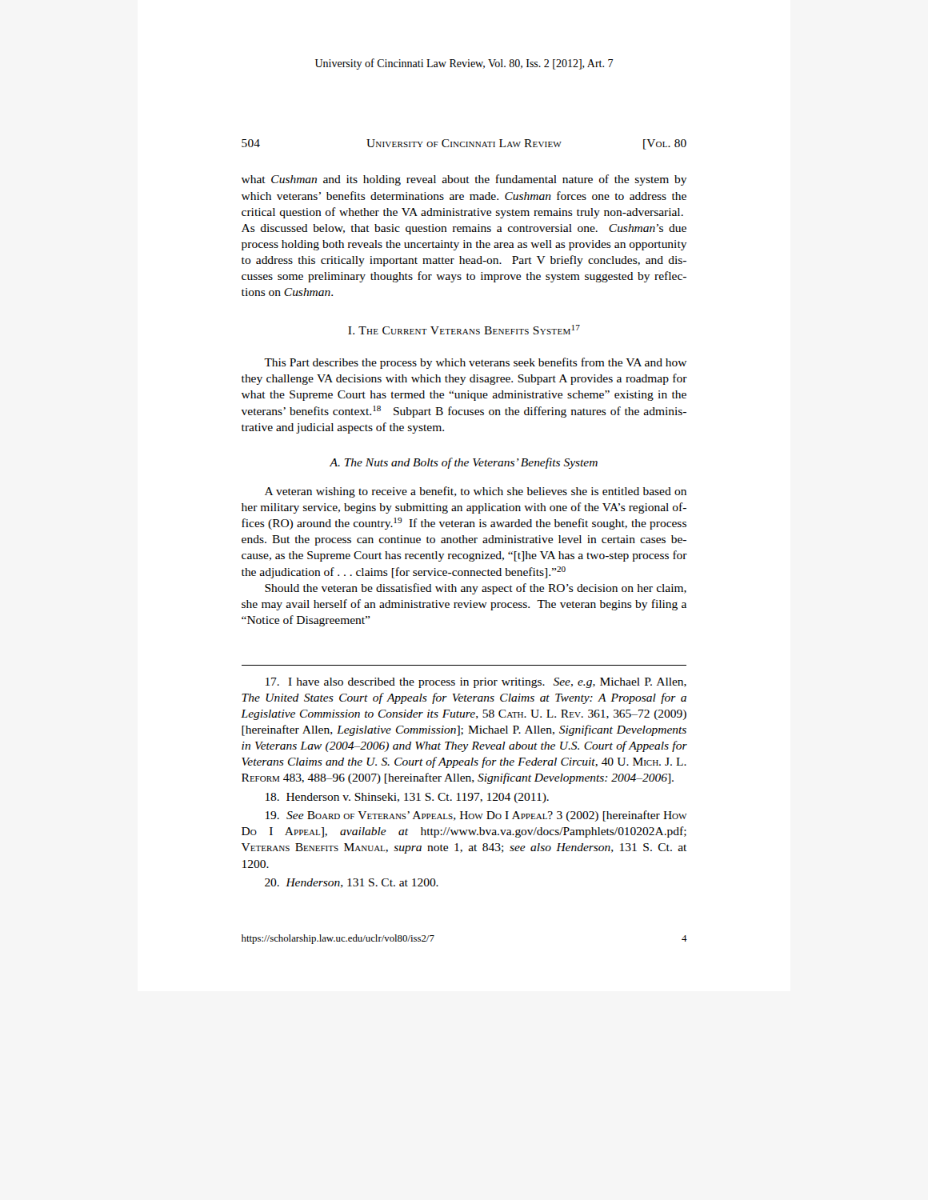University of Cincinnati Law Review, Vol. 80, Iss. 2 [2012], Art. 7
504
University of Cincinnati Law Review
[Vol. 80
what Cushman and its holding reveal about the fundamental nature of the system by which veterans’ benefits determinations are made. Cushman forces one to address the critical question of whether the VA administrative system remains truly non-adversarial. As discussed below, that basic question remains a controversial one. Cushman’s due process holding both reveals the uncertainty in the area as well as provides an opportunity to address this critically important matter head-on. Part V briefly concludes, and discusses some preliminary thoughts for ways to improve the system suggested by reflections on Cushman.
I. The Current Veterans Benefits System17
This Part describes the process by which veterans seek benefits from the VA and how they challenge VA decisions with which they disagree. Subpart A provides a roadmap for what the Supreme Court has termed the “unique administrative scheme” existing in the veterans’ benefits context.18 Subpart B focuses on the differing natures of the administrative and judicial aspects of the system.
A. The Nuts and Bolts of the Veterans’ Benefits System
A veteran wishing to receive a benefit, to which she believes she is entitled based on her military service, begins by submitting an application with one of the VA’s regional offices (RO) around the country.19 If the veteran is awarded the benefit sought, the process ends. But the process can continue to another administrative level in certain cases because, as the Supreme Court has recently recognized, “[t]he VA has a two-step process for the adjudication of . . . claims [for service-connected benefits].”20
Should the veteran be dissatisfied with any aspect of the RO’s decision on her claim, she may avail herself of an administrative review process. The veteran begins by filing a “Notice of Disagreement”
17. I have also described the process in prior writings. See, e.g, Michael P. Allen, The United States Court of Appeals for Veterans Claims at Twenty: A Proposal for a Legislative Commission to Consider its Future, 58 Cath. U. L. Rev. 361, 365–72 (2009) [hereinafter Allen, Legislative Commission]; Michael P. Allen, Significant Developments in Veterans Law (2004–2006) and What They Reveal about the U.S. Court of Appeals for Veterans Claims and the U. S. Court of Appeals for the Federal Circuit, 40 U. Mich. J. L. Reform 483, 488–96 (2007) [hereinafter Allen, Significant Developments: 2004–2006].
18. Henderson v. Shinseki, 131 S. Ct. 1197, 1204 (2011).
19. See Board of Veterans’ Appeals, How Do I Appeal? 3 (2002) [hereinafter How Do I Appeal], available at http://www.bva.va.gov/docs/Pamphlets/010202A.pdf; Veterans Benefits Manual, supra note 1, at 843; see also Henderson, 131 S. Ct. at 1200.
20. Henderson, 131 S. Ct. at 1200.
https://scholarship.law.uc.edu/uclr/vol80/iss2/7
4